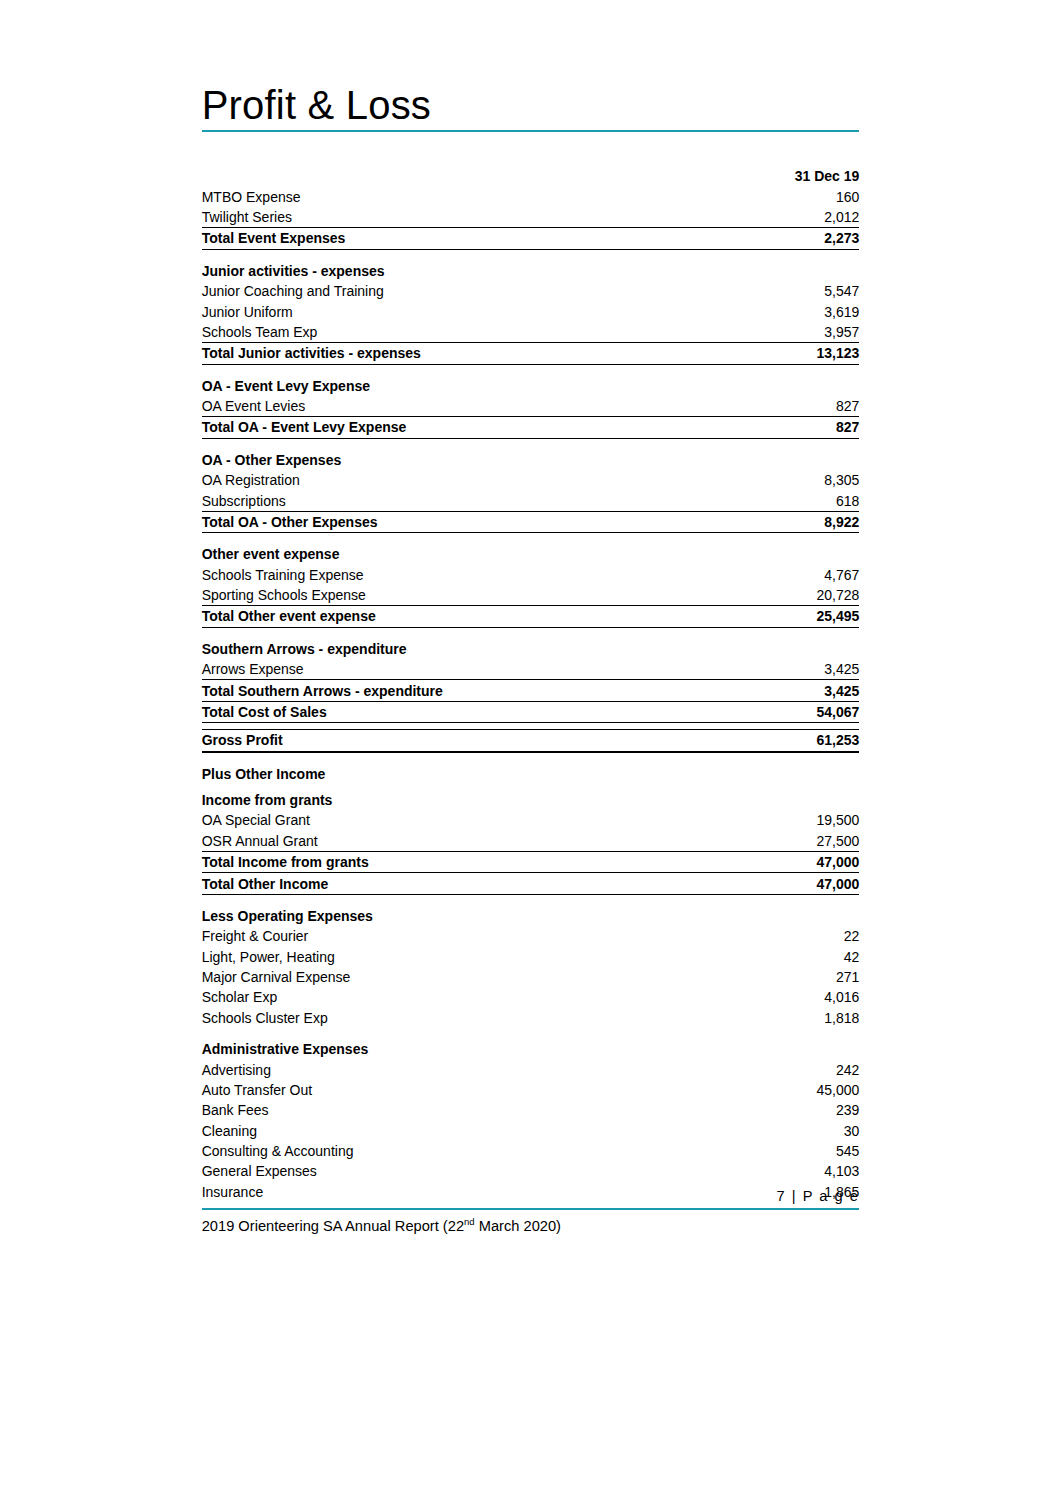Profit & Loss
| | 31 Dec 19 |
| MTBO Expense | 160 |
| Twilight Series | 2,012 |
| Total Event Expenses | 2,273 |
| Junior activities - expenses | |
| Junior Coaching and Training | 5,547 |
| Junior Uniform | 3,619 |
| Schools Team Exp | 3,957 |
| Total Junior activities - expenses | 13,123 |
| OA - Event Levy Expense | |
| OA Event Levies | 827 |
| Total OA - Event Levy Expense | 827 |
| OA - Other Expenses | |
| OA Registration | 8,305 |
| Subscriptions | 618 |
| Total OA - Other Expenses | 8,922 |
| Other event expense | |
| Schools Training Expense | 4,767 |
| Sporting Schools Expense | 20,728 |
| Total Other event expense | 25,495 |
| Southern Arrows - expenditure | |
| Arrows Expense | 3,425 |
| Total Southern Arrows - expenditure | 3,425 |
| Total Cost of Sales | 54,067 |
| Gross Profit | 61,253 |
| Plus Other Income | |
| Income from grants | |
| OA Special Grant | 19,500 |
| OSR Annual Grant | 27,500 |
| Total Income from grants | 47,000 |
| Total Other Income | 47,000 |
| Less Operating Expenses | |
| Freight & Courier | 22 |
| Light, Power, Heating | 42 |
| Major Carnival Expense | 271 |
| Scholar Exp | 4,016 |
| Schools Cluster Exp | 1,818 |
| Administrative Expenses | |
| Advertising | 242 |
| Auto Transfer Out | 45,000 |
| Bank Fees | 239 |
| Cleaning | 30 |
| Consulting & Accounting | 545 |
| General Expenses | 4,103 |
| Insurance | 1,865 |
2019 Orienteering SA Annual Report (22nd March 2020)
7 | P a g e